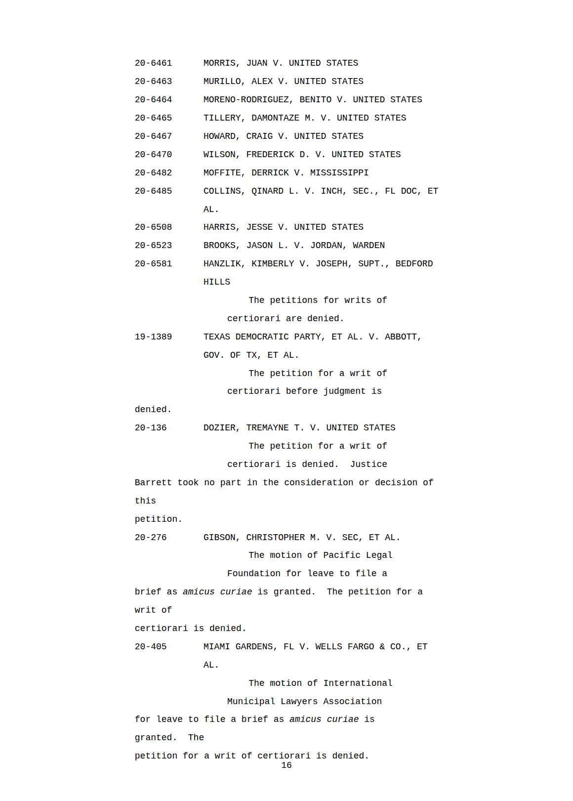| 20-6461 | MORRIS, JUAN V. UNITED STATES |
| 20-6463 | MURILLO, ALEX V. UNITED STATES |
| 20-6464 | MORENO-RODRIGUEZ, BENITO V. UNITED STATES |
| 20-6465 | TILLERY, DAMONTAZE M. V. UNITED STATES |
| 20-6467 | HOWARD, CRAIG V. UNITED STATES |
| 20-6470 | WILSON, FREDERICK D. V. UNITED STATES |
| 20-6482 | MOFFITE, DERRICK V. MISSISSIPPI |
| 20-6485 | COLLINS, QINARD L. V. INCH, SEC., FL DOC, ET AL. |
| 20-6508 | HARRIS, JESSE V. UNITED STATES |
| 20-6523 | BROOKS, JASON L. V. JORDAN, WARDEN |
| 20-6581 | HANZLIK, KIMBERLY V. JOSEPH, SUPT., BEDFORD HILLS |
The petitions for writs of certiorari are denied.
| 19-1389 | TEXAS DEMOCRATIC PARTY, ET AL. V. ABBOTT, GOV. OF TX, ET AL. |
The petition for a writ of certiorari before judgment is
denied.
| 20-136 | DOZIER, TREMAYNE T. V. UNITED STATES |
The petition for a writ of certiorari is denied. Justice
Barrett took no part in the consideration or decision of this
petition.
| 20-276 | GIBSON, CHRISTOPHER M. V. SEC, ET AL. |
The motion of Pacific Legal Foundation for leave to file a
brief as amicus curiae is granted. The petition for a writ of
certiorari is denied.
| 20-405 | MIAMI GARDENS, FL V. WELLS FARGO & CO., ET AL. |
The motion of International Municipal Lawyers Association
for leave to file a brief as amicus curiae is granted. The
petition for a writ of certiorari is denied.
16